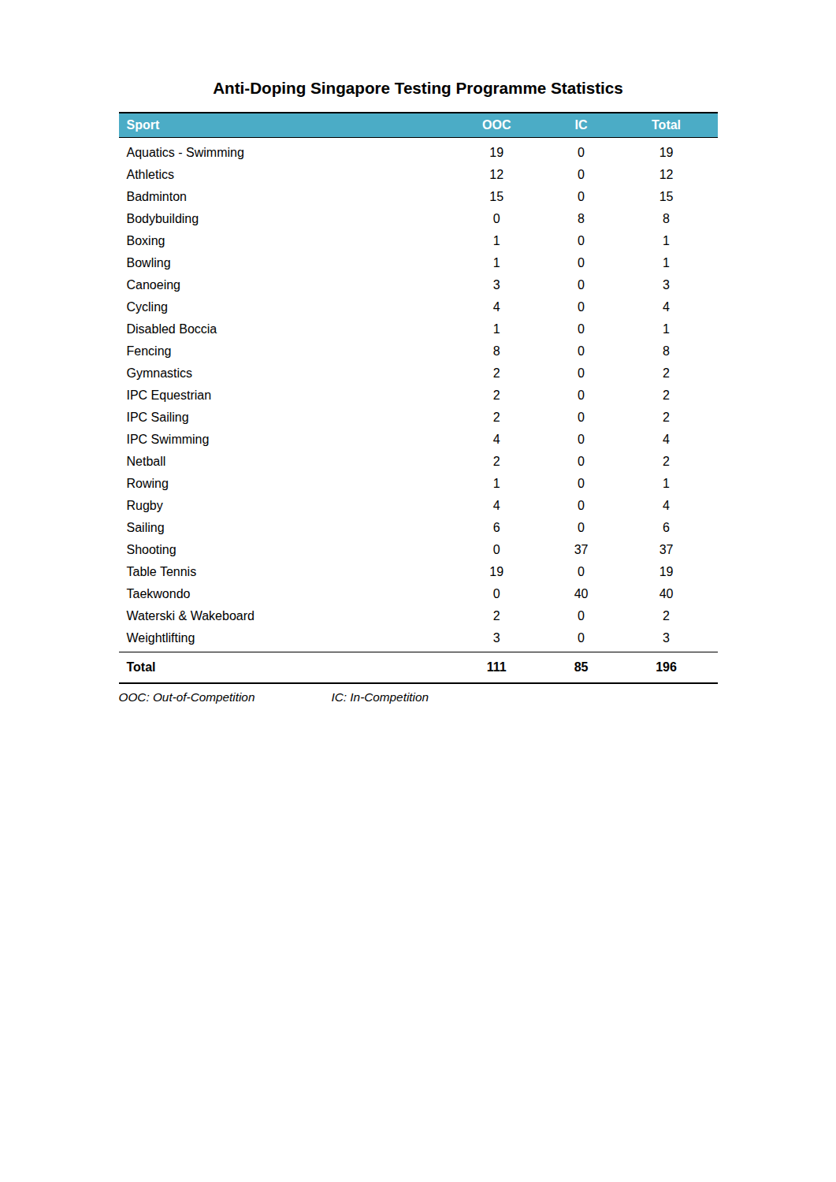Anti-Doping Singapore Testing Programme Statistics
| Sport | OOC | IC | Total |
| --- | --- | --- | --- |
| Aquatics - Swimming | 19 | 0 | 19 |
| Athletics | 12 | 0 | 12 |
| Badminton | 15 | 0 | 15 |
| Bodybuilding | 0 | 8 | 8 |
| Boxing | 1 | 0 | 1 |
| Bowling | 1 | 0 | 1 |
| Canoeing | 3 | 0 | 3 |
| Cycling | 4 | 0 | 4 |
| Disabled Boccia | 1 | 0 | 1 |
| Fencing | 8 | 0 | 8 |
| Gymnastics | 2 | 0 | 2 |
| IPC Equestrian | 2 | 0 | 2 |
| IPC Sailing | 2 | 0 | 2 |
| IPC Swimming | 4 | 0 | 4 |
| Netball | 2 | 0 | 2 |
| Rowing | 1 | 0 | 1 |
| Rugby | 4 | 0 | 4 |
| Sailing | 6 | 0 | 6 |
| Shooting | 0 | 37 | 37 |
| Table Tennis | 19 | 0 | 19 |
| Taekwondo | 0 | 40 | 40 |
| Waterski & Wakeboard | 2 | 0 | 2 |
| Weightlifting | 3 | 0 | 3 |
| Total | 111 | 85 | 196 |
OOC: Out-of-Competition IC: In-Competition